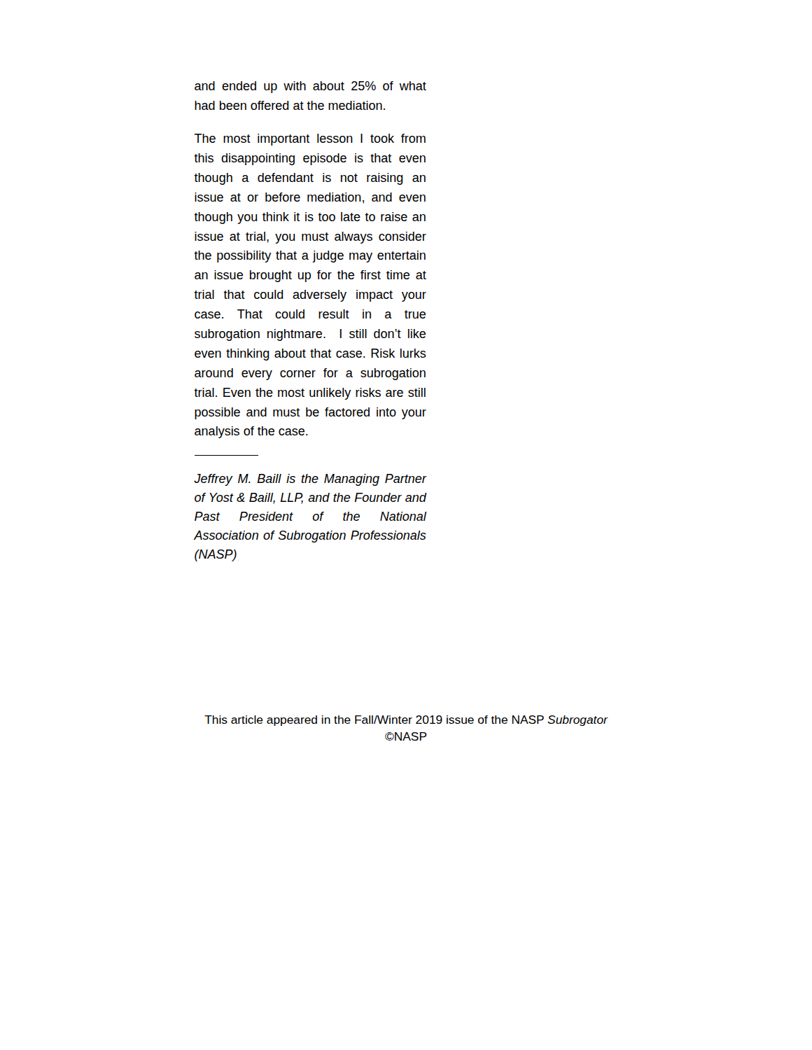and ended up with about 25% of what had been offered at the mediation.
The most important lesson I took from this disappointing episode is that even though a defendant is not raising an issue at or before mediation, and even though you think it is too late to raise an issue at trial, you must always consider the possibility that a judge may entertain an issue brought up for the first time at trial that could adversely impact your case. That could result in a true subrogation nightmare. I still don’t like even thinking about that case. Risk lurks around every corner for a subrogation trial. Even the most unlikely risks are still possible and must be factored into your analysis of the case.
Jeffrey M. Baill is the Managing Partner of Yost & Baill, LLP, and the Founder and Past President of the National Association of Subrogation Professionals (NASP)
This article appeared in the Fall/Winter 2019 issue of the NASP Subrogator
©NASP